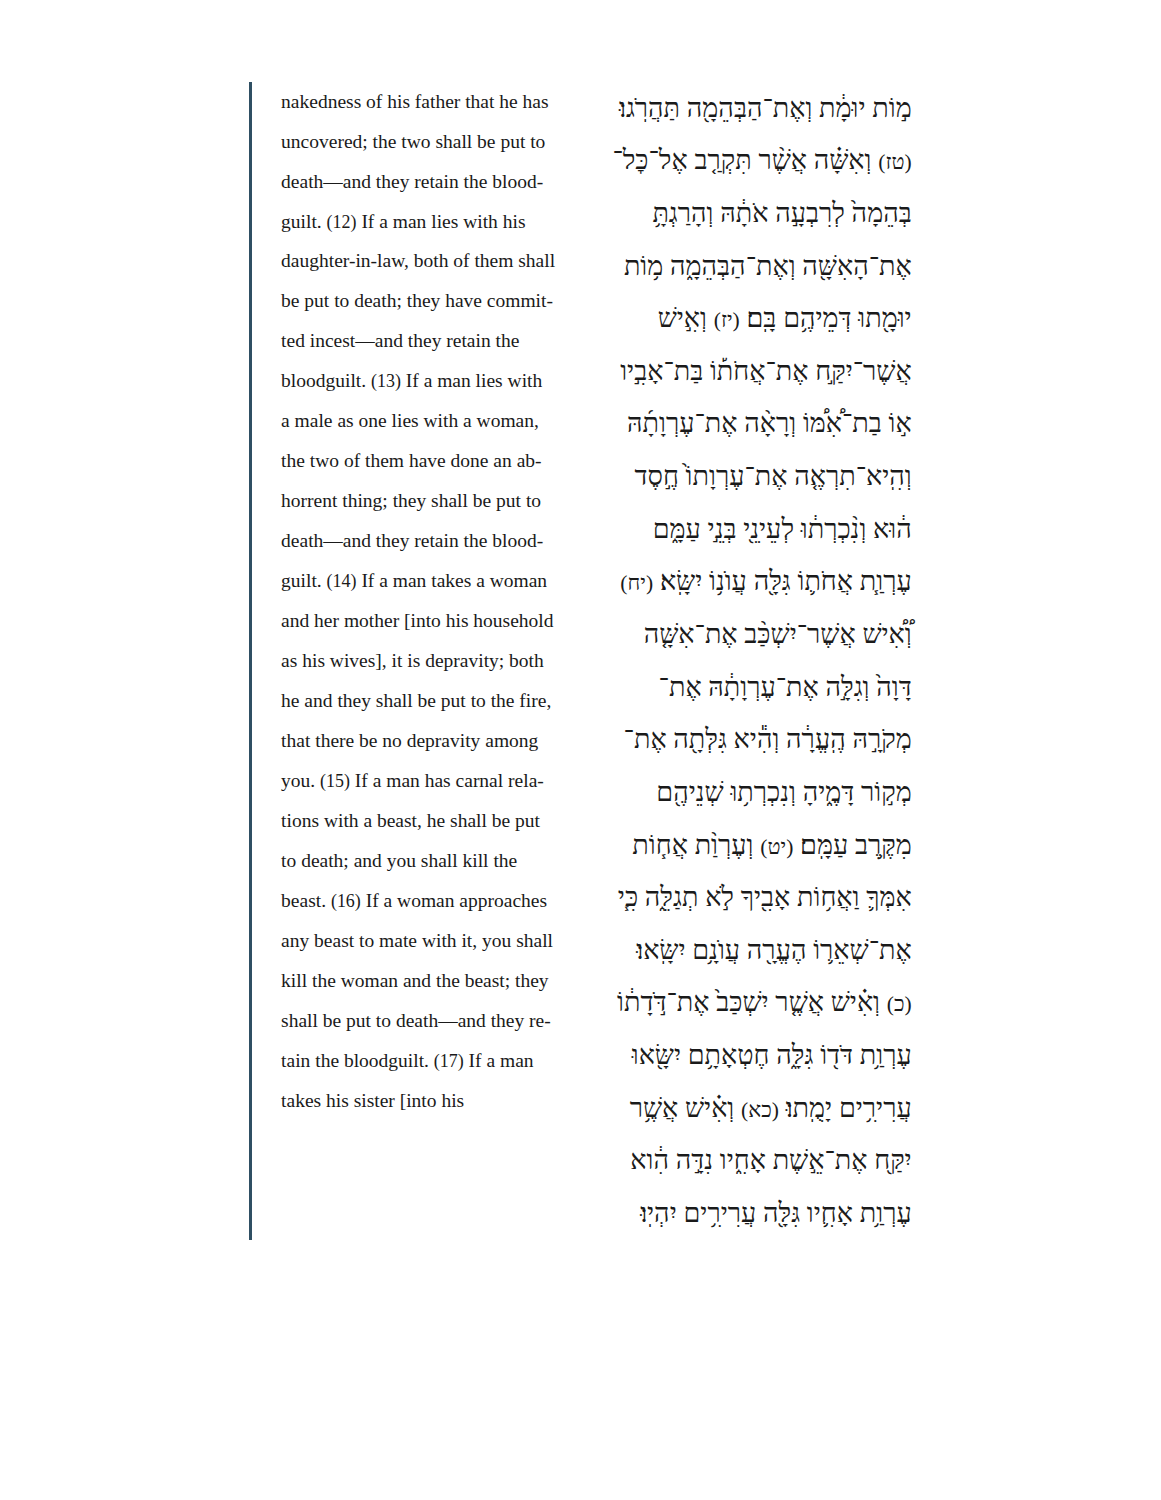nakedness of his father that he has uncovered; the two shall be put to death—and they retain the bloodguilt. (12) If a man lies with his daughter-in-law, both of them shall be put to death; they have committed incest—and they retain the bloodguilt. (13) If a man lies with a male as one lies with a woman, the two of them have done an abhorrent thing; they shall be put to death—and they retain the bloodguilt. (14) If a man takes a woman and her mother [into his household as his wives], it is depravity; both he and they shall be put to the fire, that there be no depravity among you. (15) If a man has carnal relations with a beast, he shall be put to death; and you shall kill the beast. (16) If a woman approaches any beast to mate with it, you shall kill the woman and the beast; they shall be put to death—and they retain the bloodguilt. (17) If a man takes his sister [into his
מ֣וֹת יוּמָ֔ת וְאֶת־הַבְּהֵמָ֖ה תַּהֲרֹֽגוּ׃ (טז) וְאִשָּׁ֗ה אֲשֶׁ֨ר תִּקְרַ֤ב אֶל־כׇּל־בְּהֵמָה֙ לְרִבְעָ֣ה אֹתָ֔הּ וְהָרַגְתָּ֥ אֶת־הָאִשָּׁ֖ה וְאֶת־הַבְּהֵמָ֑ה מ֥וֹת יוּמָ֖תוּ דְּמֵיהֶ֥ם בָּֽם׃ (יז) וְאִ֣ישׁ אֲשֶׁר־יִקַּ֣ח אֶת־אֲחֹת֡וֹ בַּת־אָבִ֣יו א֣וֹ בַת־אִ֠מּ֠וֹ וְרָאָ֨ה אֶת־עֶרְוָתָ֜הּ וְהִֽיא־תִרְאֶ֤ה אֶת־עֶרְוָתוֹ֙ חֶ֣סֶד ה֔וּא וְנִ֨כְרְת֔וּ לְעֵינֵ֖י בְּנֵ֣י עַמָּ֑ם עֶרְוַ֧ת אֲחֹת֛וֹ גִּלָּ֖ה עֲוֺנ֥וֹ יִשָּֽׂא׃ (יח) וְ֠אִ֠ישׁ אֲשֶׁר־יִשְׁכַּ֨ב אֶת־אִשָּׁ֤ה דָּוָה֙ וְגִלָּ֣ה אֶת־עֶרְוָתָ֔הּ אֶת־מְקֹרָ֣הּ הֶֽעֱרָ֔ה וְהִ֕יא גִּלְּתָ֖ה אֶת־מְק֣וֹר דָּמֶ֑יהָ וְנִכְרְת֥וּ שְׁנֵיהֶ֖ם מִקֶּ֥רֶב עַמָּֽם׃ (יט) וְעֶרְוַ֨ת אֲח֧וֹת אִמְּךָ֛ וַאֲח֥וֹת אָבִ֖יךָ לֹ֣א תְגַלֵּ֑ה כִּ֧י אֶת־שְׁאֵר֛וֹ הֶעֱרָ֖ה עֲוֺנָ֥ם יִשָּֽׂאוּ׃ (כ) וְאִ֗ישׁ אֲשֶׁ֤ר יִשְׁכַּב֙ אֶת־דֹּ֣דָת֔וֹ עֶרְוַ֥ת דֹּד֖וֹ גִּלָּ֑ה חֶטְאָתָ֥ם יִשָּׂ֖אוּ עֲרִירִ֥ים יָמֻֽתוּ׃ (כא) וְאִ֗ישׁ אֲשֶׁ֥ר יִקַּ֖ח אֶת־אֵ֣שֶׁת אָחִ֑יו נִדָּ֣ה הִ֔וא עֶרְוַ֥ת אָחִ֛יו גִּלָּ֖ה עֲרִירִ֥ים יִהְיֽוּ׃